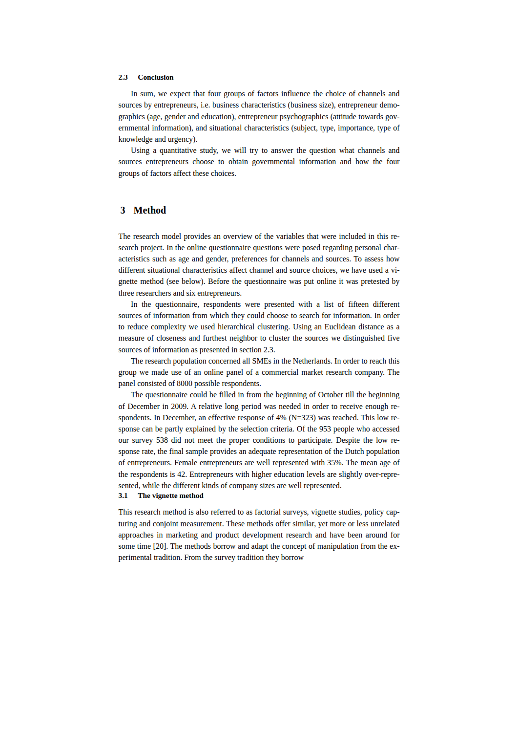2.3 Conclusion
In sum, we expect that four groups of factors influence the choice of channels and sources by entrepreneurs, i.e. business characteristics (business size), entrepreneur demographics (age, gender and education), entrepreneur psychographics (attitude towards governmental information), and situational characteristics (subject, type, importance, type of knowledge and urgency).
Using a quantitative study, we will try to answer the question what channels and sources entrepreneurs choose to obtain governmental information and how the four groups of factors affect these choices.
3 Method
The research model provides an overview of the variables that were included in this research project. In the online questionnaire questions were posed regarding personal characteristics such as age and gender, preferences for channels and sources. To assess how different situational characteristics affect channel and source choices, we have used a vignette method (see below). Before the questionnaire was put online it was pretested by three researchers and six entrepreneurs.
In the questionnaire, respondents were presented with a list of fifteen different sources of information from which they could choose to search for information. In order to reduce complexity we used hierarchical clustering. Using an Euclidean distance as a measure of closeness and furthest neighbor to cluster the sources we distinguished five sources of information as presented in section 2.3.
The research population concerned all SMEs in the Netherlands. In order to reach this group we made use of an online panel of a commercial market research company. The panel consisted of 8000 possible respondents.
The questionnaire could be filled in from the beginning of October till the beginning of December in 2009. A relative long period was needed in order to receive enough respondents. In December, an effective response of 4% (N=323) was reached. This low response can be partly explained by the selection criteria. Of the 953 people who accessed our survey 538 did not meet the proper conditions to participate. Despite the low response rate, the final sample provides an adequate representation of the Dutch population of entrepreneurs. Female entrepreneurs are well represented with 35%. The mean age of the respondents is 42. Entrepreneurs with higher education levels are slightly over-represented, while the different kinds of company sizes are well represented.
3.1 The vignette method
This research method is also referred to as factorial surveys, vignette studies, policy capturing and conjoint measurement. These methods offer similar, yet more or less unrelated approaches in marketing and product development research and have been around for some time [20]. The methods borrow and adapt the concept of manipulation from the experimental tradition. From the survey tradition they borrow